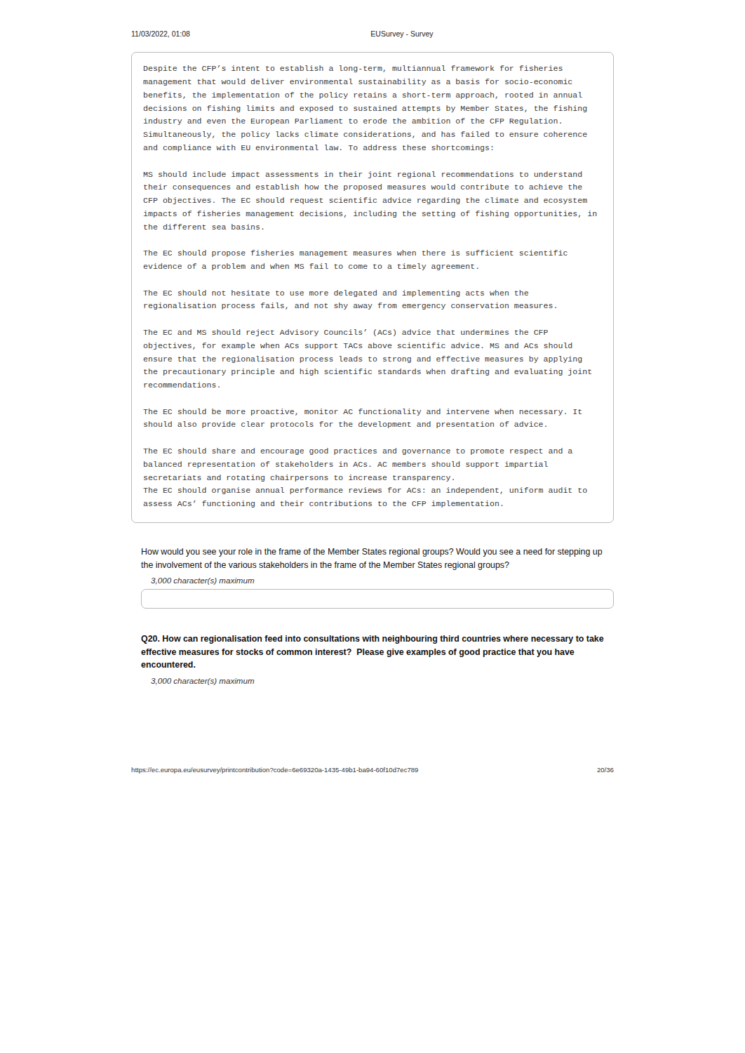11/03/2022, 01:08
EUSurvey - Survey
Despite the CFP’s intent to establish a long-term, multiannual framework for fisheries management that would deliver environmental sustainability as a basis for socio-economic benefits, the implementation of the policy retains a short-term approach, rooted in annual decisions on fishing limits and exposed to sustained attempts by Member States, the fishing industry and even the European Parliament to erode the ambition of the CFP Regulation. Simultaneously, the policy lacks climate considerations, and has failed to ensure coherence and compliance with EU environmental law. To address these shortcomings: MS should include impact assessments in their joint regional recommendations to understand their consequences and establish how the proposed measures would contribute to achieve the CFP objectives. The EC should request scientific advice regarding the climate and ecosystem impacts of fisheries management decisions, including the setting of fishing opportunities, in the different sea basins. The EC should propose fisheries management measures when there is sufficient scientific evidence of a problem and when MS fail to come to a timely agreement. The EC should not hesitate to use more delegated and implementing acts when the regionalisation process fails, and not shy away from emergency conservation measures. The EC and MS should reject Advisory Councils’ (ACs) advice that undermines the CFP objectives, for example when ACs support TACs above scientific advice. MS and ACs should ensure that the regionalisation process leads to strong and effective measures by applying the precautionary principle and high scientific standards when drafting and evaluating joint recommendations. The EC should be more proactive, monitor AC functionality and intervene when necessary. It should also provide clear protocols for the development and presentation of advice. The EC should share and encourage good practices and governance to promote respect and a balanced representation of stakeholders in ACs. AC members should support impartial secretariats and rotating chairpersons to increase transparency. The EC should organise annual performance reviews for ACs: an independent, uniform audit to assess ACs’ functioning and their contributions to the CFP implementation.
How would you see your role in the frame of the Member States regional groups? Would you see a need for stepping up the involvement of the various stakeholders in the frame of the Member States regional groups?
3,000 character(s) maximum
Q20. How can regionalisation feed into consultations with neighbouring third countries where necessary to take effective measures for stocks of common interest? Please give examples of good practice that you have encountered.
3,000 character(s) maximum
https://ec.europa.eu/eusurvey/printcontribution?code=6e69320a-1435-49b1-ba94-60f10d7ec789
20/36